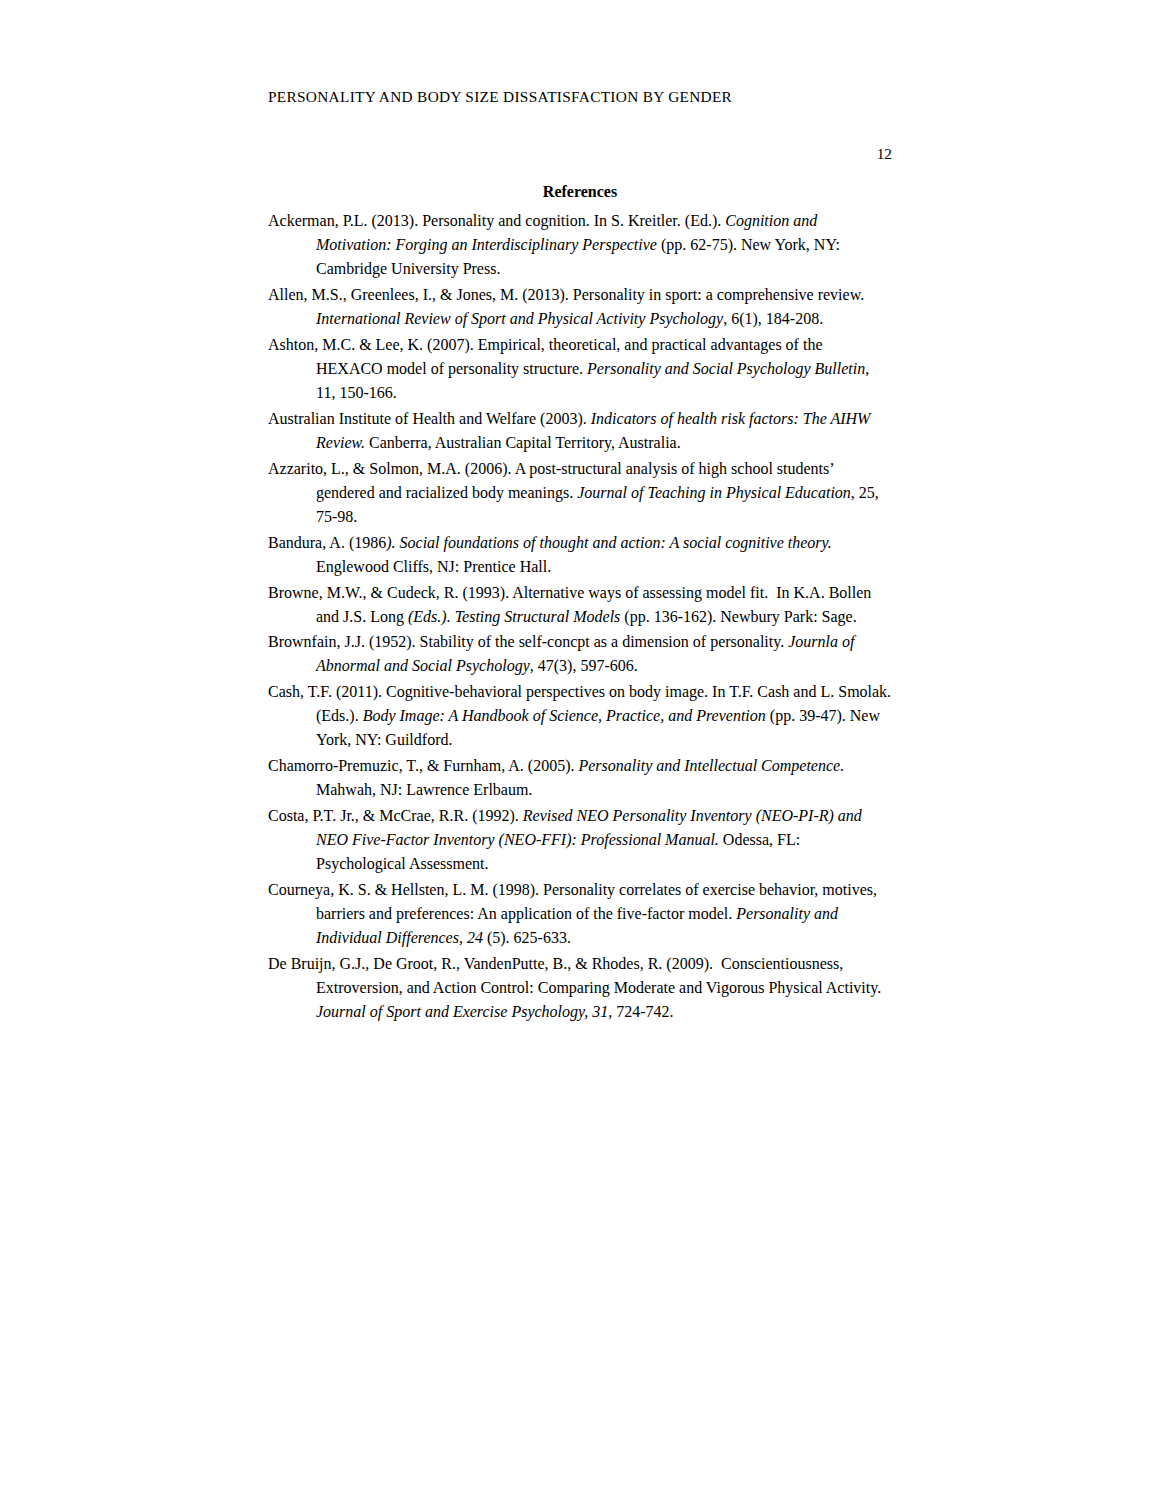Personality and Body Size Dissatisfaction by Gender
12
References
Ackerman, P.L. (2013). Personality and cognition. In S. Kreitler. (Ed.). Cognition and Motivation: Forging an Interdisciplinary Perspective (pp. 62-75). New York, NY: Cambridge University Press.
Allen, M.S., Greenlees, I., & Jones, M. (2013). Personality in sport: a comprehensive review. International Review of Sport and Physical Activity Psychology, 6(1), 184-208.
Ashton, M.C. & Lee, K. (2007). Empirical, theoretical, and practical advantages of the HEXACO model of personality structure. Personality and Social Psychology Bulletin, 11, 150-166.
Australian Institute of Health and Welfare (2003). Indicators of health risk factors: The AIHW Review. Canberra, Australian Capital Territory, Australia.
Azzarito, L., & Solmon, M.A. (2006). A post-structural analysis of high school students’ gendered and racialized body meanings. Journal of Teaching in Physical Education, 25, 75-98.
Bandura, A. (1986). Social foundations of thought and action: A social cognitive theory. Englewood Cliffs, NJ: Prentice Hall.
Browne, M.W., & Cudeck, R. (1993). Alternative ways of assessing model fit. In K.A. Bollen and J.S. Long (Eds.). Testing Structural Models (pp. 136-162). Newbury Park: Sage.
Brownfain, J.J. (1952). Stability of the self-concpt as a dimension of personality. Journla of Abnormal and Social Psychology, 47(3), 597-606.
Cash, T.F. (2011). Cognitive-behavioral perspectives on body image. In T.F. Cash and L. Smolak. (Eds.). Body Image: A Handbook of Science, Practice, and Prevention (pp. 39-47). New York, NY: Guildford.
Chamorro-Premuzic, T., & Furnham, A. (2005). Personality and Intellectual Competence. Mahwah, NJ: Lawrence Erlbaum.
Costa, P.T. Jr., & McCrae, R.R. (1992). Revised NEO Personality Inventory (NEO-PI-R) and NEO Five-Factor Inventory (NEO-FFI): Professional Manual. Odessa, FL: Psychological Assessment.
Courneya, K. S. & Hellsten, L. M. (1998). Personality correlates of exercise behavior, motives, barriers and preferences: An application of the five-factor model. Personality and Individual Differences, 24 (5). 625-633.
De Bruijn, G.J., De Groot, R., VandenPutte, B., & Rhodes, R. (2009). Conscientiousness, Extroversion, and Action Control: Comparing Moderate and Vigorous Physical Activity. Journal of Sport and Exercise Psychology, 31, 724-742.